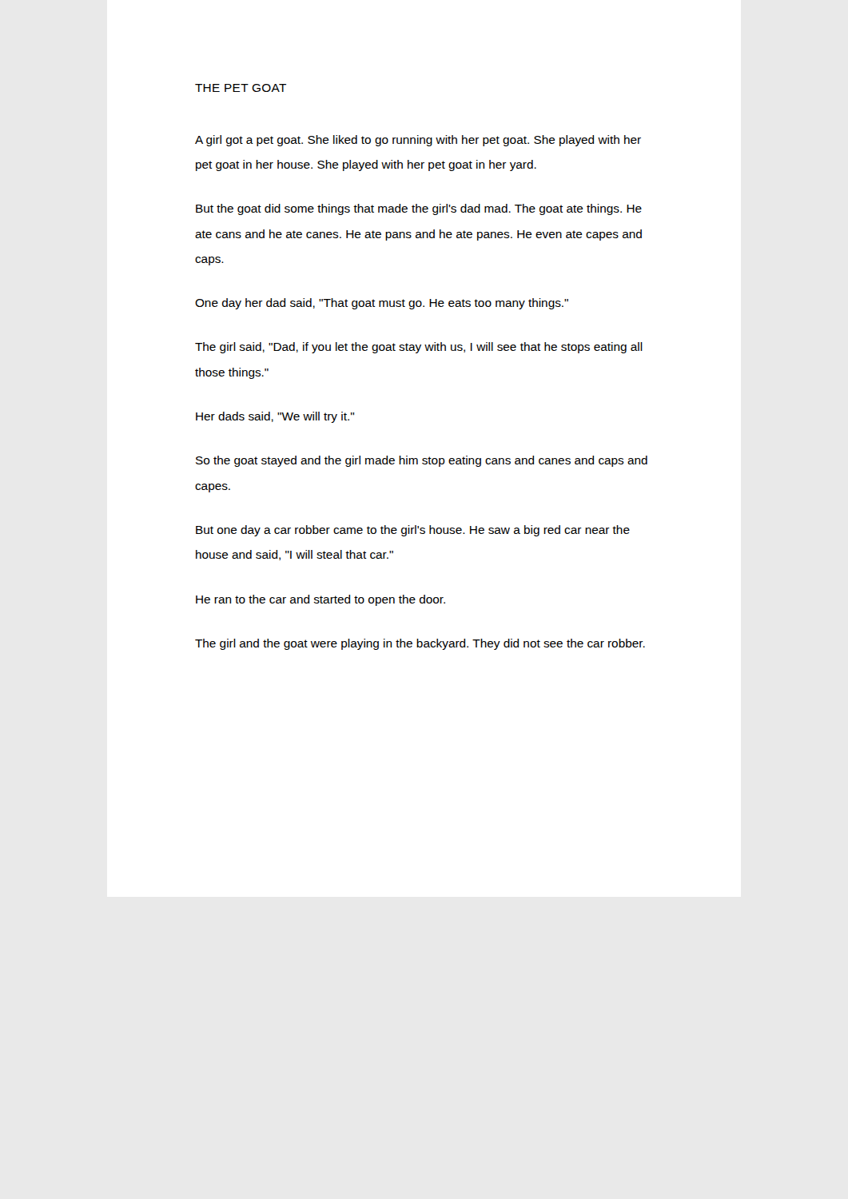THE PET GOAT
A girl got a pet goat. She liked to go running with her pet goat. She played with her pet goat in her house. She played with her pet goat in her yard.
But the goat did some things that made the girl's dad mad. The goat ate things. He ate cans and he ate canes. He ate pans and he ate panes. He even ate capes and caps.
One day her dad said, "That goat must go. He eats too many things."
The girl said, "Dad, if you let the goat stay with us, I will see that he stops eating all those things."
Her dads said, "We will try it."
So the goat stayed and the girl made him stop eating cans and canes and caps and capes.
But one day a car robber came to the girl's house. He saw a big red car near the house and said, "I will steal that car."
He ran to the car and started to open the door.
The girl and the goat were playing in the backyard. They did not see the car robber.